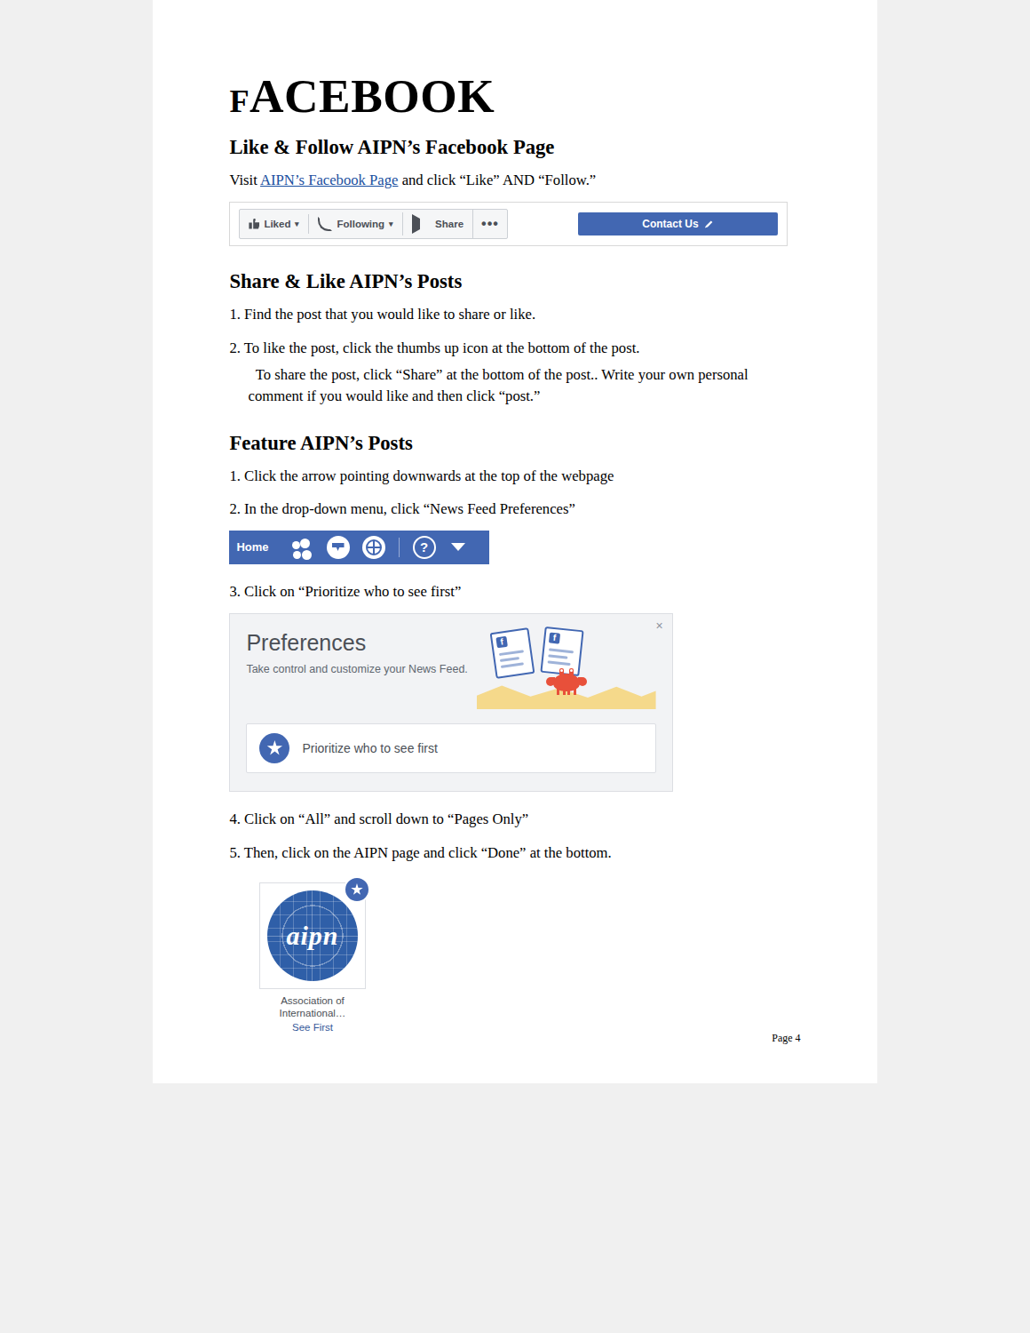FACEBOOK
Like & Follow AIPN’s Facebook Page
Visit AIPN’s Facebook Page and click “Like” AND “Follow.”
Liked ▾ Following ▾ Share •••
Contact Us
Share & Like AIPN’s Posts
1. Find the post that you would like to share or like.
2. To like the post, click the thumbs up icon at the bottom of the post.
To share the post, click “Share” at the bottom of the post.. Write your own personal comment if you would like and then click “post.”
Feature AIPN’s Posts
1. Click the arrow pointing downwards at the top of the webpage
2. In the drop-down menu, click “News Feed Preferences”
Home ?
3. Click on “Prioritize who to see first”
×
Preferences
Take control and customize your News Feed.
f
f
Prioritize who to see first
4. Click on “All” and scroll down to “Pages Only”
5. Then, click on the AIPN page and click “Done” at the bottom.
aipn
Association of
International…
See First
Page 4